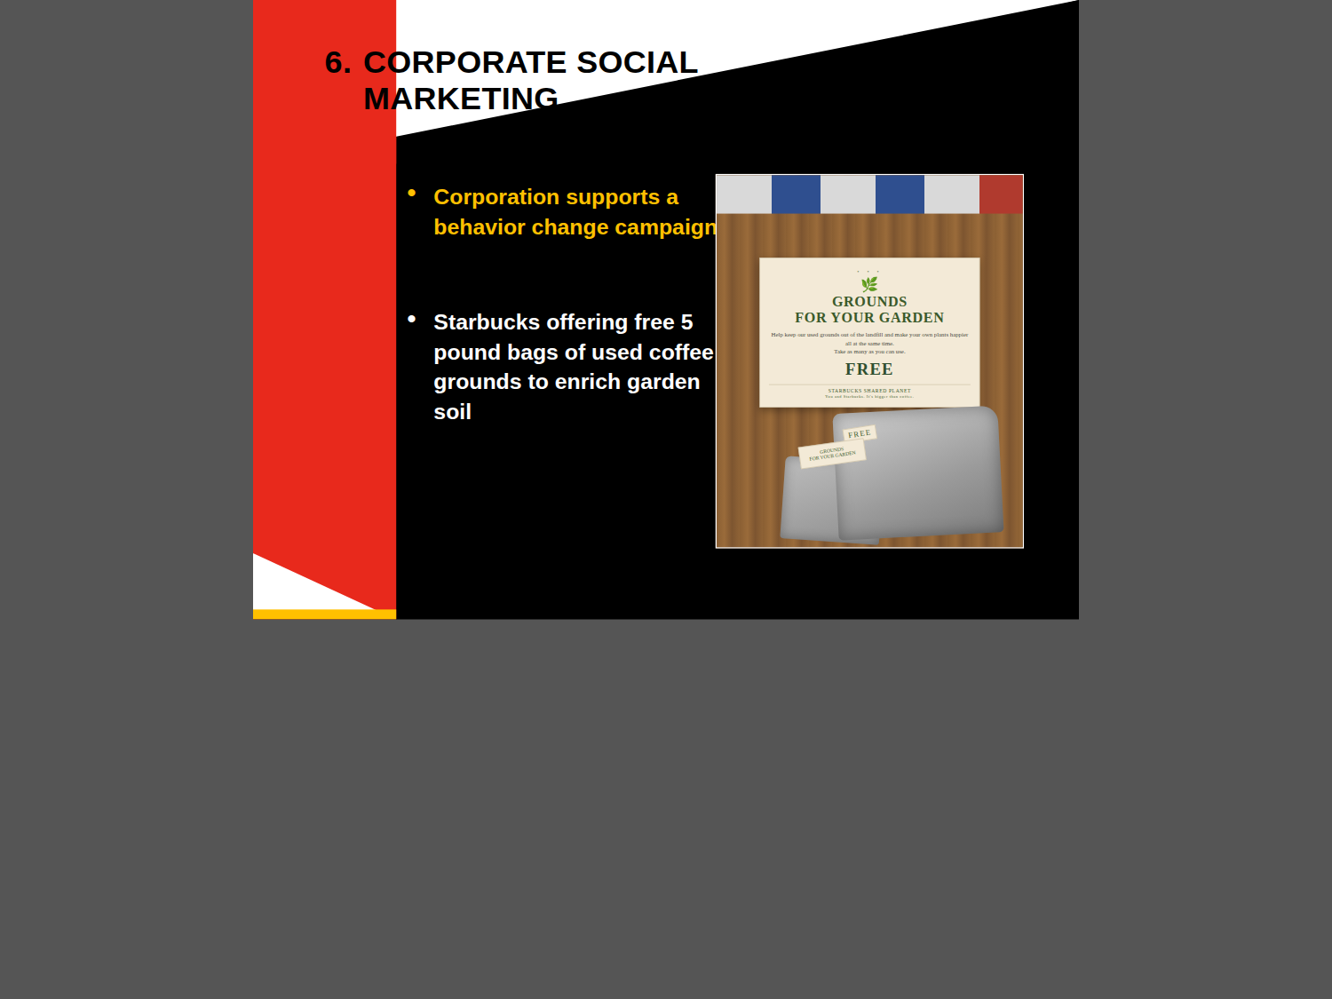6. CORPORATE SOCIAL MARKETING
Corporation supports a behavior change campaign.
Starbucks offering free 5 pound bags of used coffee grounds to enrich garden soil
• • •
🌿
Grounds
for Your Garden
Help keep our used grounds out of the landfill and make your own plants happier all at the same time.
Take as many as you can use.
FREE
STARBUCKS SHARED PLANET
You and Starbucks. It's bigger than coffee.
GROUNDS
FOR YOUR GARDEN